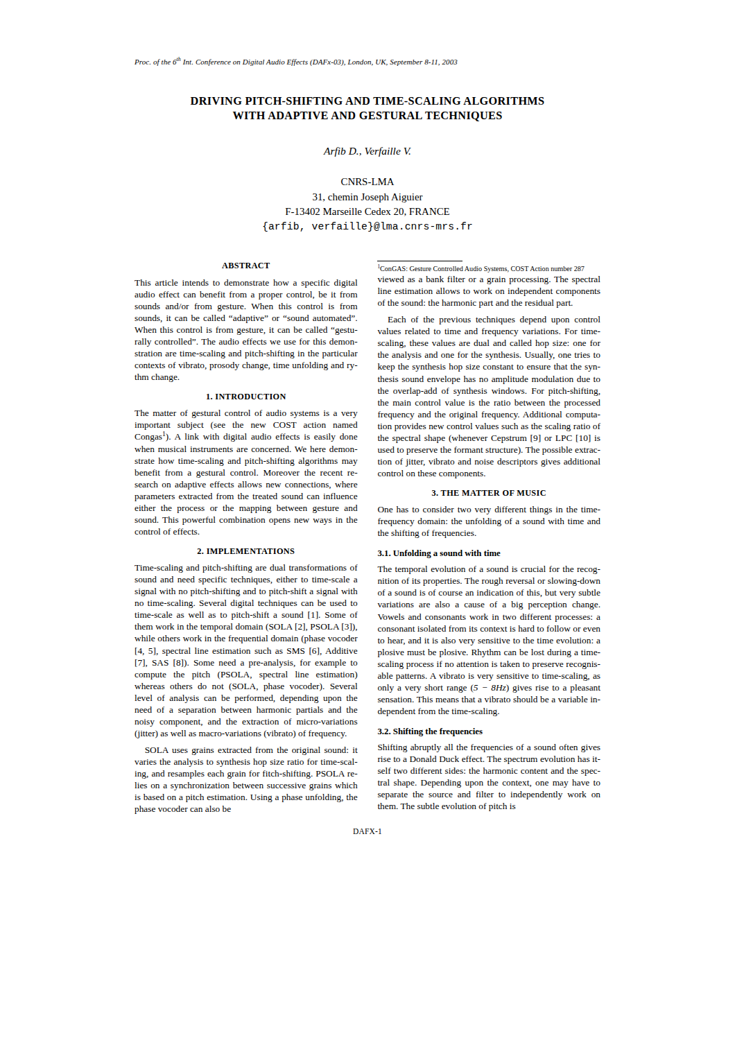Proc. of the 6th Int. Conference on Digital Audio Effects (DAFx-03), London, UK, September 8-11, 2003
DRIVING PITCH-SHIFTING AND TIME-SCALING ALGORITHMS
WITH ADAPTIVE AND GESTURAL TECHNIQUES
Arfib D., Verfaille V.
CNRS-LMA
31, chemin Joseph Aiguier
F-13402 Marseille Cedex 20, FRANCE
{arfib, verfaille}@lma.cnrs-mrs.fr
ABSTRACT
This article intends to demonstrate how a specific digital audio effect can benefit from a proper control, be it from sounds and/or from gesture. When this control is from sounds, it can be called “adaptive” or “sound automated”. When this control is from gesture, it can be called “gesturally controlled”. The audio effects we use for this demonstration are time-scaling and pitch-shifting in the particular contexts of vibrato, prosody change, time unfolding and rythm change.
1. INTRODUCTION
The matter of gestural control of audio systems is a very important subject (see the new COST action named Congas1). A link with digital audio effects is easily done when musical instruments are concerned. We here demonstrate how time-scaling and pitch-shifting algorithms may benefit from a gestural control. Moreover the recent research on adaptive effects allows new connections, where parameters extracted from the treated sound can influence either the process or the mapping between gesture and sound. This powerful combination opens new ways in the control of effects.
2. IMPLEMENTATIONS
Time-scaling and pitch-shifting are dual transformations of sound and need specific techniques, either to time-scale a signal with no pitch-shifting and to pitch-shift a signal with no time-scaling. Several digital techniques can be used to time-scale as well as to pitch-shift a sound [1]. Some of them work in the temporal domain (SOLA [2], PSOLA [3]), while others work in the frequential domain (phase vocoder [4, 5], spectral line estimation such as SMS [6], Additive [7], SAS [8]). Some need a pre-analysis, for example to compute the pitch (PSOLA, spectral line estimation) whereas others do not (SOLA, phase vocoder). Several level of analysis can be performed, depending upon the need of a separation between harmonic partials and the noisy component, and the extraction of micro-variations (jitter) as well as macro-variations (vibrato) of frequency.
SOLA uses grains extracted from the original sound: it varies the analysis to synthesis hop size ratio for time-scaling, and resamples each grain for fitch-shifting. PSOLA relies on a synchronization between successive grains which is based on a pitch estimation. Using a phase unfolding, the phase vocoder can also be
1ConGAS: Gesture Controlled Audio Systems, COST Action number 287
viewed as a bank filter or a grain processing. The spectral line estimation allows to work on independent components of the sound: the harmonic part and the residual part.
Each of the previous techniques depend upon control values related to time and frequency variations. For time-scaling, these values are dual and called hop size: one for the analysis and one for the synthesis. Usually, one tries to keep the synthesis hop size constant to ensure that the synthesis sound envelope has no amplitude modulation due to the overlap-add of synthesis windows. For pitch-shifting, the main control value is the ratio between the processed frequency and the original frequency. Additional computation provides new control values such as the scaling ratio of the spectral shape (whenever Cepstrum [9] or LPC [10] is used to preserve the formant structure). The possible extraction of jitter, vibrato and noise descriptors gives additional control on these components.
3. THE MATTER OF MUSIC
One has to consider two very different things in the time-frequency domain: the unfolding of a sound with time and the shifting of frequencies.
3.1. Unfolding a sound with time
The temporal evolution of a sound is crucial for the recognition of its properties. The rough reversal or slowing-down of a sound is of course an indication of this, but very subtle variations are also a cause of a big perception change. Vowels and consonants work in two different processes: a consonant isolated from its context is hard to follow or even to hear, and it is also very sensitive to the time evolution: a plosive must be plosive. Rhythm can be lost during a time-scaling process if no attention is taken to preserve recognisable patterns. A vibrato is very sensitive to time-scaling, as only a very short range (5 − 8Hz) gives rise to a pleasant sensation. This means that a vibrato should be a variable independent from the time-scaling.
3.2. Shifting the frequencies
Shifting abruptly all the frequencies of a sound often gives rise to a Donald Duck effect. The spectrum evolution has itself two different sides: the harmonic content and the spectral shape. Depending upon the context, one may have to separate the source and filter to independently work on them. The subtle evolution of pitch is
DAFX-1